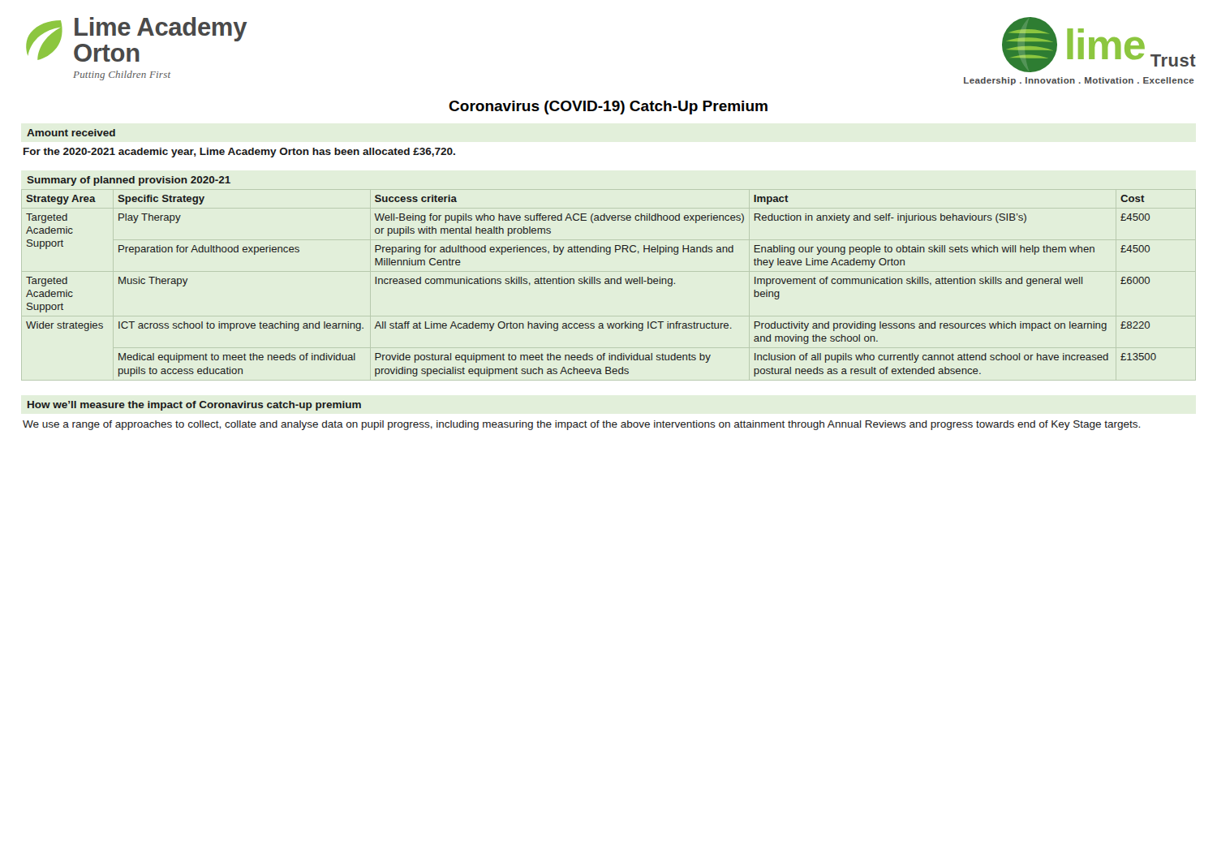Lime Academy
Orton
Putting Children First
lime
Trust
Leadership . Innovation . Motivation . Excellence
Coronavirus (COVID-19) Catch-Up Premium
Amount received
For the 2020-2021 academic year, Lime Academy Orton has been allocated £36,720.
Summary of planned provision 2020-21
| Strategy Area | Specific Strategy | Success criteria | Impact | Cost |
| --- | --- | --- | --- | --- |
| Targeted Academic Support | Play Therapy | Well-Being for pupils who have suffered ACE (adverse childhood experiences) or pupils with mental health problems | Reduction in anxiety and self- injurious behaviours (SIB’s) | £4500 |
| Preparation for Adulthood experiences | Preparing for adulthood experiences, by attending PRC, Helping Hands and Millennium Centre | Enabling our young people to obtain skill sets which will help them when they leave Lime Academy Orton | £4500 |
| Targeted Academic Support | Music Therapy | Increased communications skills, attention skills and well-being. | Improvement of communication skills, attention skills and general well being | £6000 |
| Wider strategies | ICT across school to improve teaching and learning. | All staff at Lime Academy Orton having access a working ICT infrastructure. | Productivity and providing lessons and resources which impact on learning and moving the school on. | £8220 |
| Medical equipment to meet the needs of individual pupils to access education | Provide postural equipment to meet the needs of individual students by providing specialist equipment such as Acheeva Beds | Inclusion of all pupils who currently cannot attend school or have increased postural needs as a result of extended absence. | £13500 |
How we’ll measure the impact of Coronavirus catch-up premium
We use a range of approaches to collect, collate and analyse data on pupil progress, including measuring the impact of the above interventions on attainment through Annual Reviews and progress towards end of Key Stage targets.